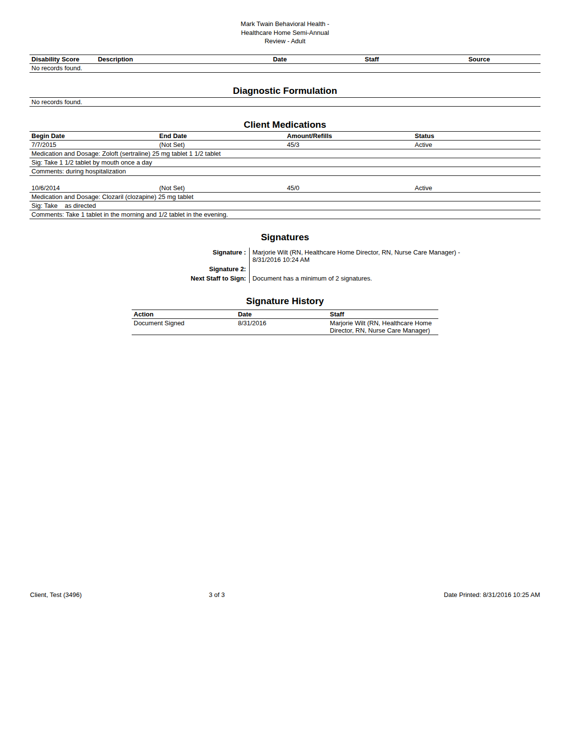Mark Twain Behavioral Health -
Healthcare Home Semi-Annual
Review - Adult
| Disability Score | Description | Date | Staff | Source |
| --- | --- | --- | --- | --- |
| No records found. |
Diagnostic Formulation
| No records found. |
Client Medications
| Begin Date | End Date | Amount/Refills | Status |
| --- | --- | --- | --- |
| 7/7/2015 | (Not Set) | 45/3 | Active |
| Medication and Dosage: Zoloft (sertraline) 25 mg tablet 1 1/2 tablet |
| Sig: Take 1 1/2 tablet by mouth once a day |
| Comments: during hospitalization |
| 10/6/2014 | (Not Set) | 45/0 | Active |
| Medication and Dosage: Clozaril (clozapine) 25 mg tablet |
| Sig: Take as directed |
| Comments: Take 1 tablet in the morning and 1/2 tablet in the evening. |
Signatures
| Signature : | Marjorie Wilt (RN, Healthcare Home Director, RN, Nurse Care Manager) - 8/31/2016 10:24 AM |
| Signature 2: | |
| Next Staff to Sign: | Document has a minimum of 2 signatures. |
Signature History
| Action | Date | Staff |
| --- | --- | --- |
| Document Signed | 8/31/2016 | Marjorie Wilt (RN, Healthcare Home Director, RN, Nurse Care Manager) |
| Client, Test (3496) | 3 of 3 | Date Printed: 8/31/2016 10:25 AM |